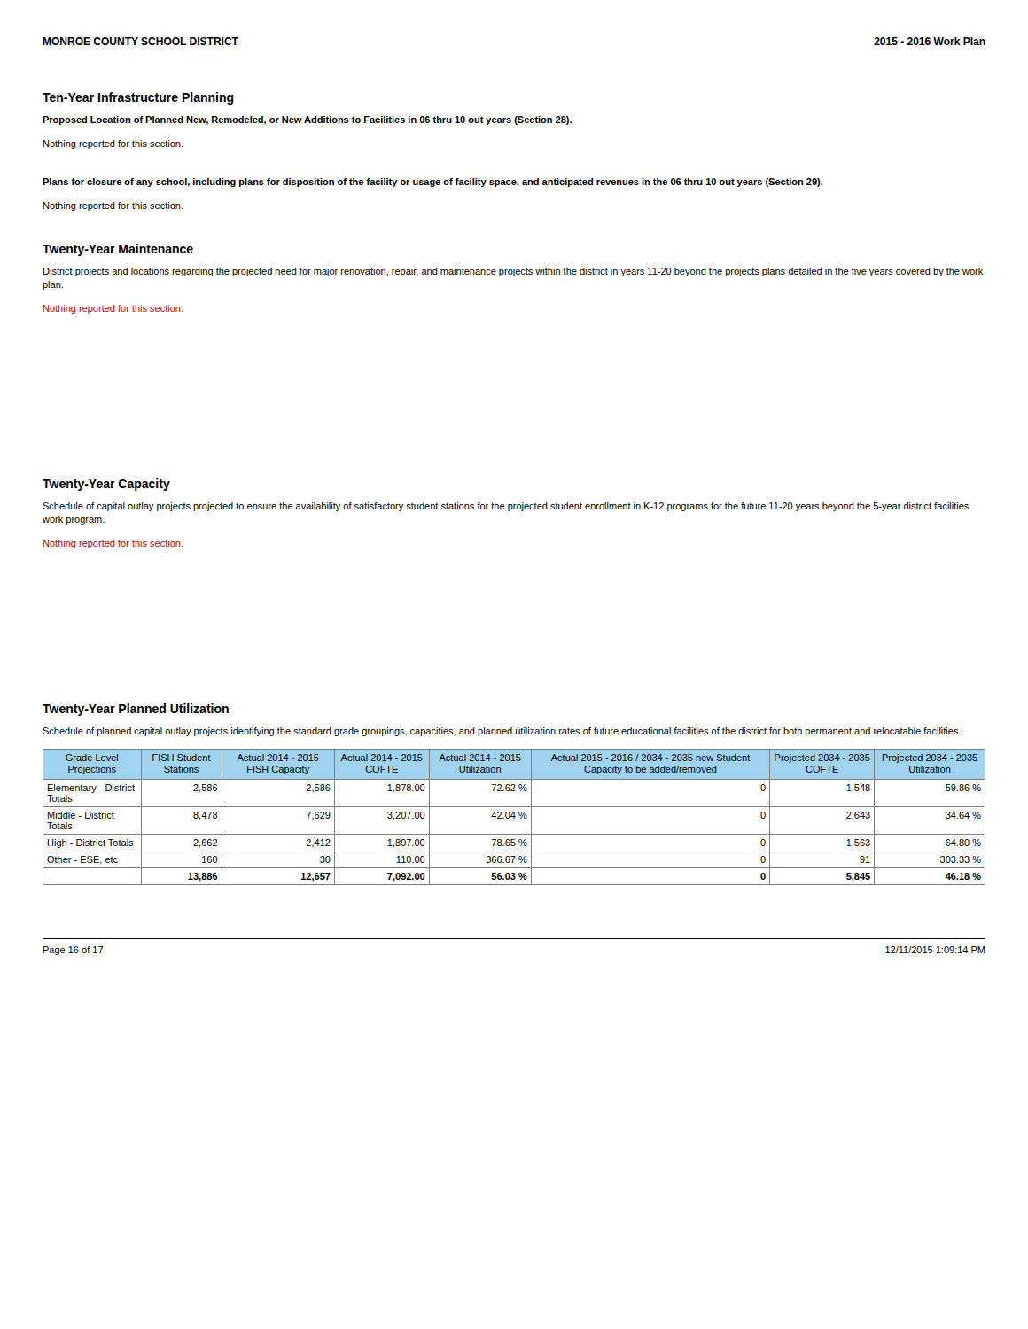MONROE COUNTY SCHOOL DISTRICT 2015 - 2016 Work Plan
Ten-Year Infrastructure Planning
Proposed Location of Planned New, Remodeled, or New Additions to Facilities in 06 thru 10 out years (Section 28).
Nothing reported for this section.
Plans for closure of any school, including plans for disposition of the facility or usage of facility space, and anticipated revenues in the 06 thru 10 out years (Section 29).
Nothing reported for this section.
Twenty-Year Maintenance
District projects and locations regarding the projected need for major renovation, repair, and maintenance projects within the district in years 11-20 beyond the projects plans detailed in the five years covered by the work plan.
Nothing reported for this section.
Twenty-Year Capacity
Schedule of capital outlay projects projected to ensure the availability of satisfactory student stations for the projected student enrollment in K-12 programs for the future 11-20 years beyond the 5-year district facilities work program.
Nothing reported for this section.
Twenty-Year Planned Utilization
Schedule of planned capital outlay projects identifying the standard grade groupings, capacities, and planned utilization rates of future educational facilities of the district for both permanent and relocatable facilities.
| Grade Level Projections | FISH Student Stations | Actual 2014 - 2015 FISH Capacity | Actual 2014 - 2015 COFTE | Actual 2014 - 2015 Utilization | Actual 2015 - 2016 / 2034 - 2035 new Student Capacity to be added/removed | Projected 2034 - 2035 COFTE | Projected 2034 - 2035 Utilization |
| --- | --- | --- | --- | --- | --- | --- | --- |
| Elementary - District Totals | 2,586 | 2,586 | 1,878.00 | 72.62 % | 0 | 1,548 | 59.86 % |
| Middle - District Totals | 8,478 | 7,629 | 3,207.00 | 42.04 % | 0 | 2,643 | 34.64 % |
| High - District Totals | 2,662 | 2,412 | 1,897.00 | 78.65 % | 0 | 1,563 | 64.80 % |
| Other - ESE, etc | 160 | 30 | 110.00 | 366.67 % | 0 | 91 | 303.33 % |
| | 13,886 | 12,657 | 7,092.00 | 56.03 % | 0 | 5,845 | 46.18 % |
Page 16 of 17 12/11/2015 1:09:14 PM